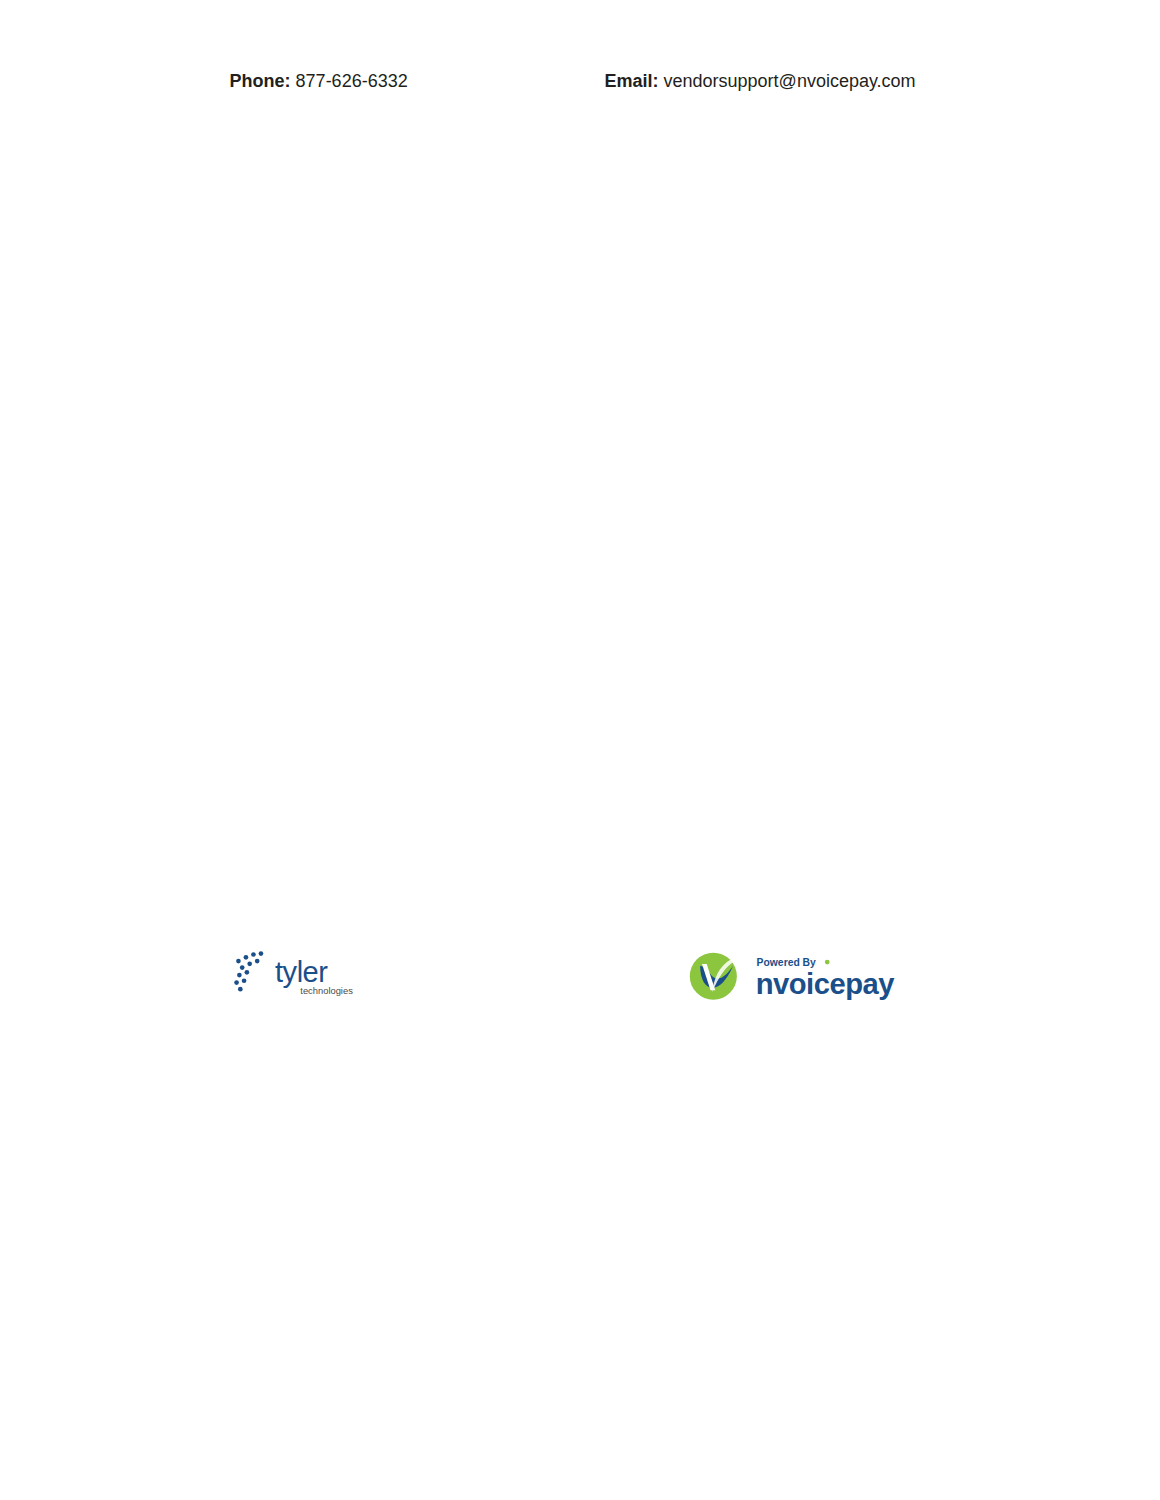Phone: 877-626-6332 Email: vendorsupport@nvoicepay.com
tyler technologies Powered By nvoicepay